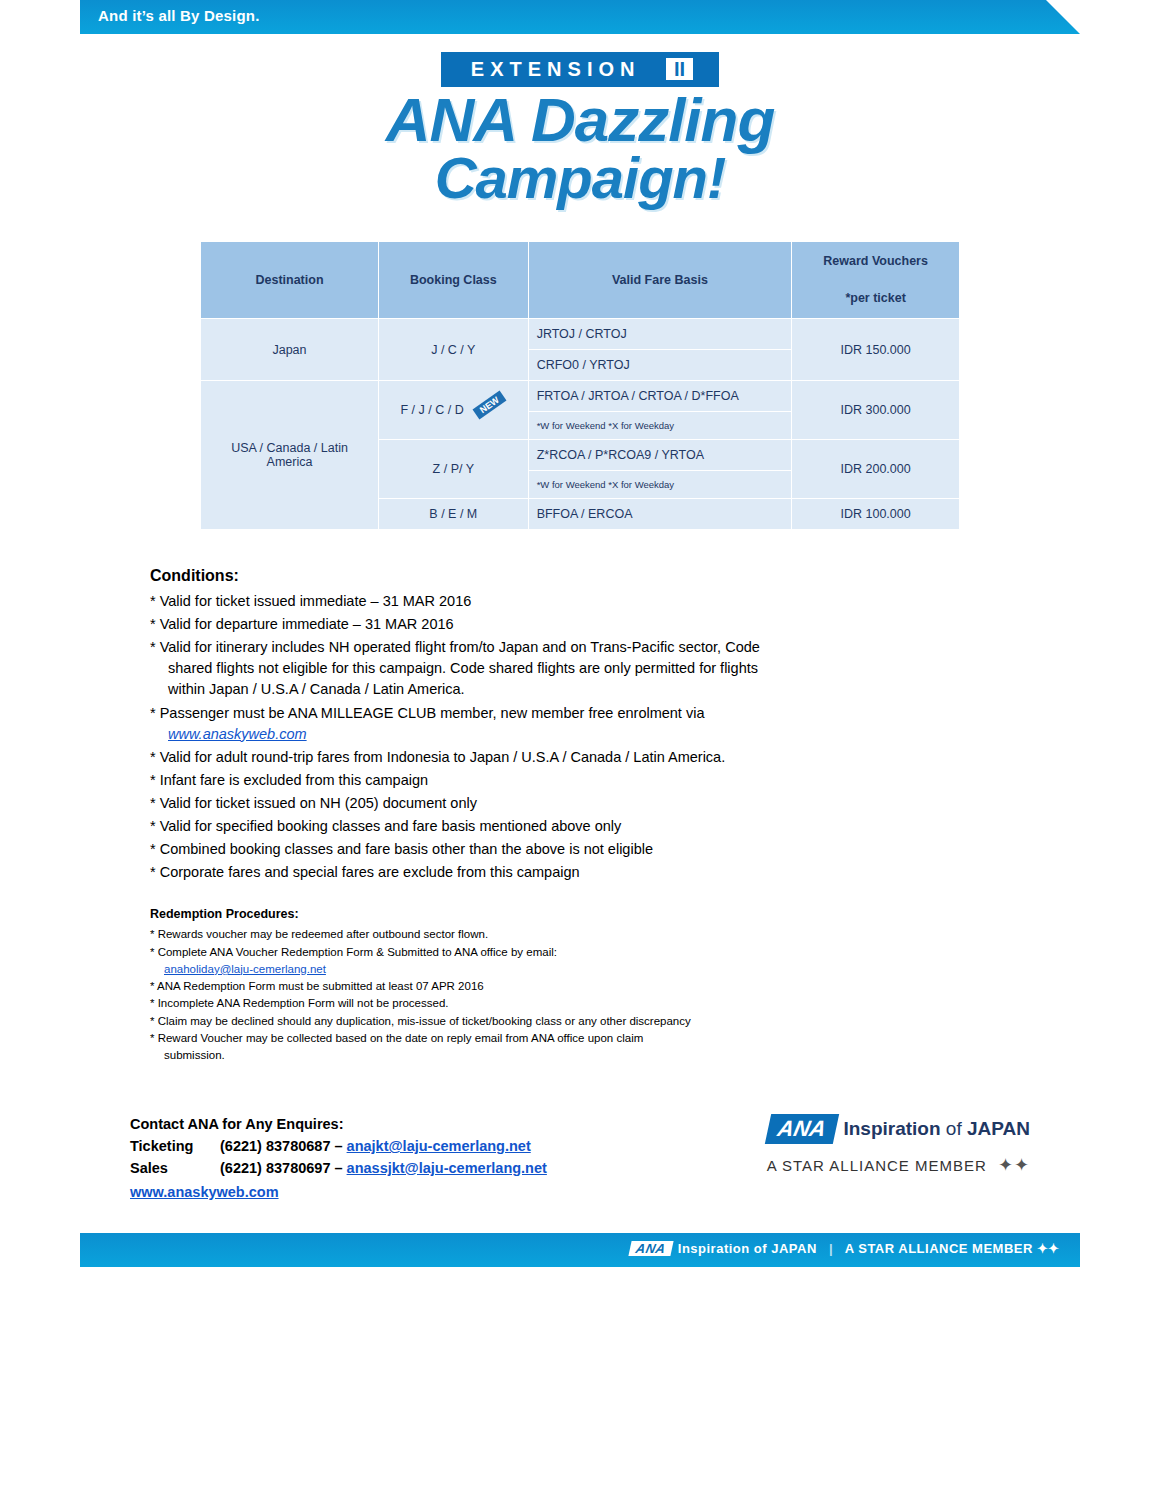And it’s all By Design.
EXTENSION II
ANA Dazzling Campaign!
| Destination | Booking Class | Valid Fare Basis | Reward Vouchers *per ticket |
| --- | --- | --- | --- |
| Japan | J / C / Y | JRTOJ / CRTOJ | IDR 150.000 |
| CRFO0 / YRTOJ |
| USA / Canada / Latin America | F / J / C / D NEW | FRTOA / JRTOA / CRTOA / D*FFOA | IDR 300.000 |
| *W for Weekend *X for Weekday |
| Z / P/ Y | Z*RCOA / P*RCOA9 / YRTOA | IDR 200.000 |
| *W for Weekend *X for Weekday |
| B / E / M | BFFOA / ERCOA | IDR 100.000 |
Conditions:
* Valid for ticket issued immediate – 31 MAR 2016
* Valid for departure immediate – 31 MAR 2016
* Valid for itinerary includes NH operated flight from/to Japan and on Trans-Pacific sector, Code shared flights not eligible for this campaign. Code shared flights are only permitted for flights within Japan / U.S.A / Canada / Latin America.
* Passenger must be ANA MILLEAGE CLUB member, new member free enrolment via www.anaskyweb.com
* Valid for adult round-trip fares from Indonesia to Japan / U.S.A / Canada / Latin America.
* Infant fare is excluded from this campaign
* Valid for ticket issued on NH (205) document only
* Valid for specified booking classes and fare basis mentioned above only
* Combined booking classes and fare basis other than the above is not eligible
* Corporate fares and special fares are exclude from this campaign
Redemption Procedures:
* Rewards voucher may be redeemed after outbound sector flown.
* Complete ANA Voucher Redemption Form & Submitted to ANA office by email: anaholiday@laju-cemerlang.net
* ANA Redemption Form must be submitted at least 07 APR 2016
* Incomplete ANA Redemption Form will not be processed.
* Claim may be declined should any duplication, mis-issue of ticket/booking class or any other discrepancy
* Reward Voucher may be collected based on the date on reply email from ANA office upon claim submission.
Contact ANA for Any Enquires:
Ticketing(6221) 83780687 – anajkt@laju-cemerlang.net
Sales(6221) 83780697 – anassjkt@laju-cemerlang.net
www.anaskyweb.com
ANA Inspiration of JAPAN
A STAR ALLIANCE MEMBER ✦✦
ANAInspiration of JAPAN | A STAR ALLIANCE MEMBER ✦✦